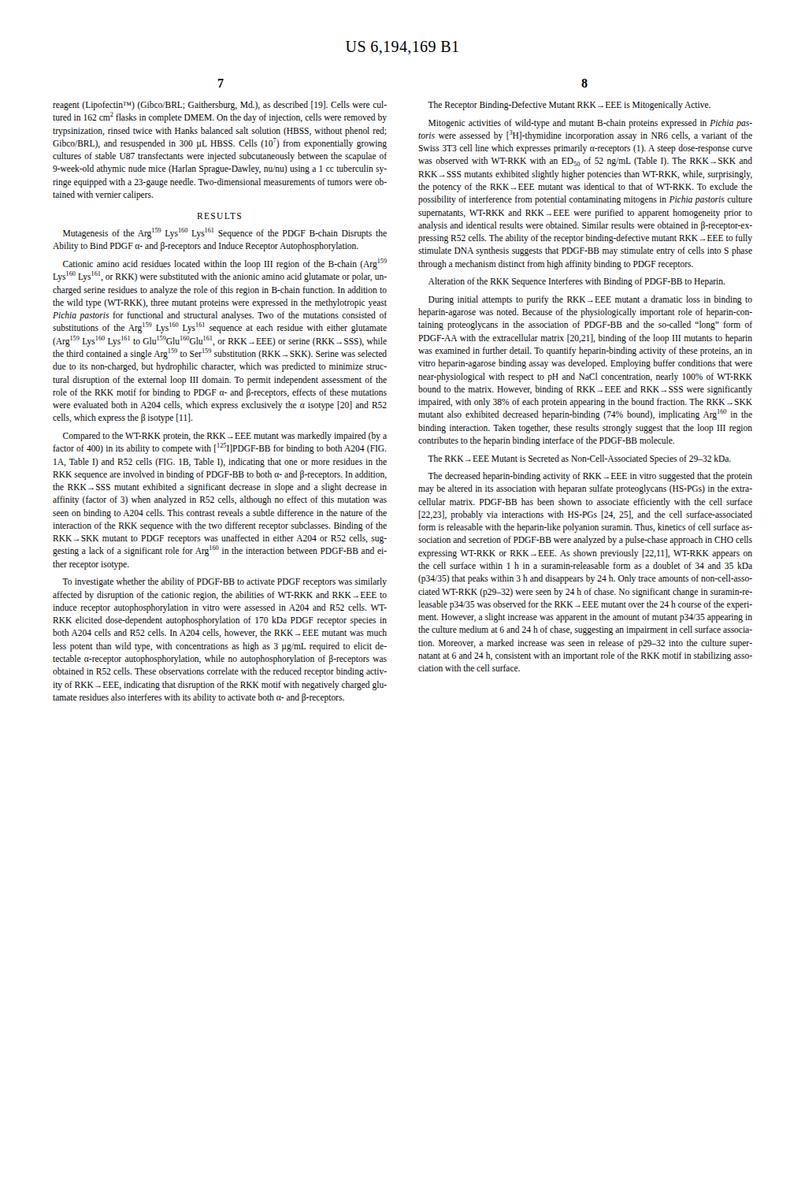US 6,194,169 B1
78
reagent (Lipofectin™) (Gibco/BRL; Gaithersburg, Md.), as described [19]. Cells were cultured in 162 cm2 flasks in complete DMEM. On the day of injection, cells were removed by trypsinization, rinsed twice with Hanks balanced salt solution (HBSS, without phenol red; Gibco/BRL), and resuspended in 300 µL HBSS. Cells (107) from exponentially growing cultures of stable U87 transfectants were injected subcutaneously between the scapulae of 9-week-old athymic nude mice (Harlan Sprague-Dawley, nu/nu) using a 1 cc tuberculin syringe equipped with a 23-gauge needle. Two-dimensional measurements of tumors were obtained with vernier calipers.
Results
Mutagenesis of the Arg159 Lys160 Lys161 Sequence of the PDGF B-chain Disrupts the Ability to Bind PDGF α- and β-receptors and Induce Receptor Autophosphorylation.
Cationic amino acid residues located within the loop III region of the B-chain (Arg159 Lys160 Lys161, or RKK) were substituted with the anionic amino acid glutamate or polar, uncharged serine residues to analyze the role of this region in B-chain function. In addition to the wild type (WT-RKK), three mutant proteins were expressed in the methylotropic yeast Pichia pastoris for functional and structural analyses. Two of the mutations consisted of substitutions of the Arg159 Lys160 Lys161 sequence at each residue with either glutamate (Arg159 Lys160 Lys161 to Glu159Glu160Glu161, or RKK→EEE) or serine (RKK→SSS), while the third contained a single Arg159 to Ser159 substitution (RKK→SKK). Serine was selected due to its non-charged, but hydrophilic character, which was predicted to minimize structural disruption of the external loop III domain. To permit independent assessment of the role of the RKK motif for binding to PDGF α- and β-receptors, effects of these mutations were evaluated both in A204 cells, which express exclusively the α isotype [20] and R52 cells, which express the β isotype [11].
Compared to the WT-RKK protein, the RKK→EEE mutant was markedly impaired (by a factor of 400) in its ability to compete with [125I]PDGF-BB for binding to both A204 (FIG. 1A, Table I) and R52 cells (FIG. 1B, Table I), indicating that one or more residues in the RKK sequence are involved in binding of PDGF-BB to both α- and β-receptors. In addition, the RKK→SSS mutant exhibited a significant decrease in slope and a slight decrease in affinity (factor of 3) when analyzed in R52 cells, although no effect of this mutation was seen on binding to A204 cells. This contrast reveals a subtle difference in the nature of the interaction of the RKK sequence with the two different receptor subclasses. Binding of the RKK→SKK mutant to PDGF receptors was unaffected in either A204 or R52 cells, suggesting a lack of a significant role for Arg160 in the interaction between PDGF-BB and either receptor isotype.
To investigate whether the ability of PDGF-BB to activate PDGF receptors was similarly affected by disruption of the cationic region, the abilities of WT-RKK and RKK→EEE to induce receptor autophosphorylation in vitro were assessed in A204 and R52 cells. WT-RKK elicited dose-dependent autophosphorylation of 170 kDa PDGF receptor species in both A204 cells and R52 cells. In A204 cells, however, the RKK→EEE mutant was much less potent than wild type, with concentrations as high as 3 µg/mL required to elicit detectable α-receptor autophosphorylation, while no autophosphorylation of β-receptors was obtained in R52 cells. These observations correlate with the reduced receptor binding activity of RKK→EEE, indicating that disruption of the RKK motif with negatively charged glutamate residues also interferes with its ability to activate both α- and β-receptors.
The Receptor Binding-Defective Mutant RKK→EEE is Mitogenically Active.
Mitogenic activities of wild-type and mutant B-chain proteins expressed in Pichia pastoris were assessed by [3H]-thymidine incorporation assay in NR6 cells, a variant of the Swiss 3T3 cell line which expresses primarily α-receptors (1). A steep dose-response curve was observed with WT-RKK with an ED50 of 52 ng/mL (Table I). The RKK→SKK and RKK→SSS mutants exhibited slightly higher potencies than WT-RKK, while, surprisingly, the potency of the RKK→EEE mutant was identical to that of WT-RKK. To exclude the possibility of interference from potential contaminating mitogens in Pichia pastoris culture supernatants, WT-RKK and RKK→EEE were purified to apparent homogeneity prior to analysis and identical results were obtained. Similar results were obtained in β-receptor-expressing R52 cells. The ability of the receptor binding-defective mutant RKK→EEE to fully stimulate DNA synthesis suggests that PDGF-BB may stimulate entry of cells into S phase through a mechanism distinct from high affinity binding to PDGF receptors.
Alteration of the RKK Sequence Interferes with Binding of PDGF-BB to Heparin.
During initial attempts to purify the RKK→EEE mutant a dramatic loss in binding to heparin-agarose was noted. Because of the physiologically important role of heparin-containing proteoglycans in the association of PDGF-BB and the so-called “long” form of PDGF-AA with the extracellular matrix [20,21], binding of the loop III mutants to heparin was examined in further detail. To quantify heparin-binding activity of these proteins, an in vitro heparin-agarose binding assay was developed. Employing buffer conditions that were near-physiological with respect to pH and NaCl concentration, nearly 100% of WT-RKK bound to the matrix. However, binding of RKK→EEE and RKK→SSS were significantly impaired, with only 38% of each protein appearing in the bound fraction. The RKK→SKK mutant also exhibited decreased heparin-binding (74% bound), implicating Arg160 in the binding interaction. Taken together, these results strongly suggest that the loop III region contributes to the heparin binding interface of the PDGF-BB molecule.
The RKK→EEE Mutant is Secreted as Non-Cell-Associated Species of 29–32 kDa.
The decreased heparin-binding activity of RKK→EEE in vitro suggested that the protein may be altered in its association with heparan sulfate proteoglycans (HS-PGs) in the extracellular matrix. PDGF-BB has been shown to associate efficiently with the cell surface [22,23], probably via interactions with HS-PGs [24, 25], and the cell surface-associated form is releasable with the heparin-like polyanion suramin. Thus, kinetics of cell surface association and secretion of PDGF-BB were analyzed by a pulse-chase approach in CHO cells expressing WT-RKK or RKK→EEE. As shown previously [22,11], WT-RKK appears on the cell surface within 1 h in a suramin-releasable form as a doublet of 34 and 35 kDa (p34/35) that peaks within 3 h and disappears by 24 h. Only trace amounts of non-cell-associated WT-RKK (p29–32) were seen by 24 h of chase. No significant change in suramin-releasable p34/35 was observed for the RKK→EEE mutant over the 24 h course of the experiment. However, a slight increase was apparent in the amount of mutant p34/35 appearing in the culture medium at 6 and 24 h of chase, suggesting an impairment in cell surface association. Moreover, a marked increase was seen in release of p29–32 into the culture supernatant at 6 and 24 h, consistent with an important role of the RKK motif in stabilizing association with the cell surface.